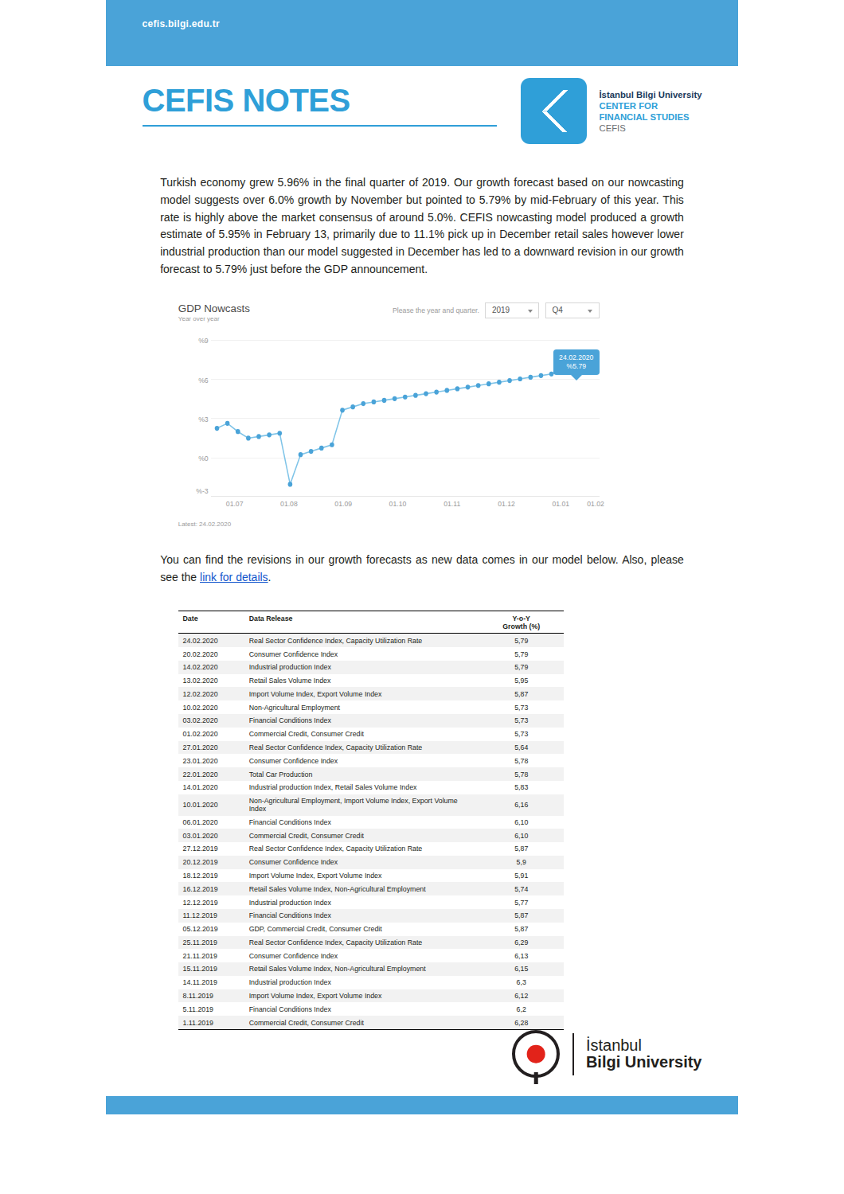cefis.bilgi.edu.tr
CEFIS NOTES
İstanbul Bilgi University
CENTER FOR
FINANCIAL STUDIES
CEFIS
Turkish economy grew 5.96% in the final quarter of 2019. Our growth forecast based on our nowcasting model suggests over 6.0% growth by November but pointed to 5.79% by mid-February of this year. This rate is highly above the market consensus of around 5.0%. CEFIS nowcasting model produced a growth estimate of 5.95% in February 13, primarily due to 11.1% pick up in December retail sales however lower industrial production than our model suggested in December has led to a downward revision in our growth forecast to 5.79% just before the GDP announcement.
GDP Nowcasts
Year over year
Please the year and quarter. 2019 Q4
%9 %6 %3 %0 %-3
24.02.2020
%5.79
01.07 01.08 01.09 01.10 01.11 01.12 01.01 01.02
Latest: 24.02.2020
You can find the revisions in our growth forecasts as new data comes in our model below. Also, please see the link for details.
| Date | Data Release | Y-o-Y Growth (%) |
| --- | --- | --- |
| 24.02.2020 | Real Sector Confidence Index, Capacity Utilization Rate | 5,79 |
| 20.02.2020 | Consumer Confidence Index | 5,79 |
| 14.02.2020 | Industrial production Index | 5,79 |
| 13.02.2020 | Retail Sales Volume Index | 5,95 |
| 12.02.2020 | Import Volume Index, Export Volume Index | 5,87 |
| 10.02.2020 | Non-Agricultural Employment | 5,73 |
| 03.02.2020 | Financial Conditions Index | 5,73 |
| 01.02.2020 | Commercial Credit, Consumer Credit | 5,73 |
| 27.01.2020 | Real Sector Confidence Index, Capacity Utilization Rate | 5,64 |
| 23.01.2020 | Consumer Confidence Index | 5,78 |
| 22.01.2020 | Total Car Production | 5,78 |
| 14.01.2020 | Industrial production Index, Retail Sales Volume Index | 5,83 |
| 10.01.2020 | Non-Agricultural Employment, Import Volume Index, Export Volume Index | 6,16 |
| 06.01.2020 | Financial Conditions Index | 6,10 |
| 03.01.2020 | Commercial Credit, Consumer Credit | 6,10 |
| 27.12.2019 | Real Sector Confidence Index, Capacity Utilization Rate | 5,87 |
| 20.12.2019 | Consumer Confidence Index | 5,9 |
| 18.12.2019 | Import Volume Index, Export Volume Index | 5,91 |
| 16.12.2019 | Retail Sales Volume Index, Non-Agricultural Employment | 5,74 |
| 12.12.2019 | Industrial production Index | 5,77 |
| 11.12.2019 | Financial Conditions Index | 5,87 |
| 05.12.2019 | GDP, Commercial Credit, Consumer Credit | 5,87 |
| 25.11.2019 | Real Sector Confidence Index, Capacity Utilization Rate | 6,29 |
| 21.11.2019 | Consumer Confidence Index | 6,13 |
| 15.11.2019 | Retail Sales Volume Index, Non-Agricultural Employment | 6,15 |
| 14.11.2019 | Industrial production Index | 6,3 |
| 8.11.2019 | Import Volume Index, Export Volume Index | 6,12 |
| 5.11.2019 | Financial Conditions Index | 6,2 |
| 1.11.2019 | Commercial Credit, Consumer Credit | 6,28 |
İstanbul
Bilgi University